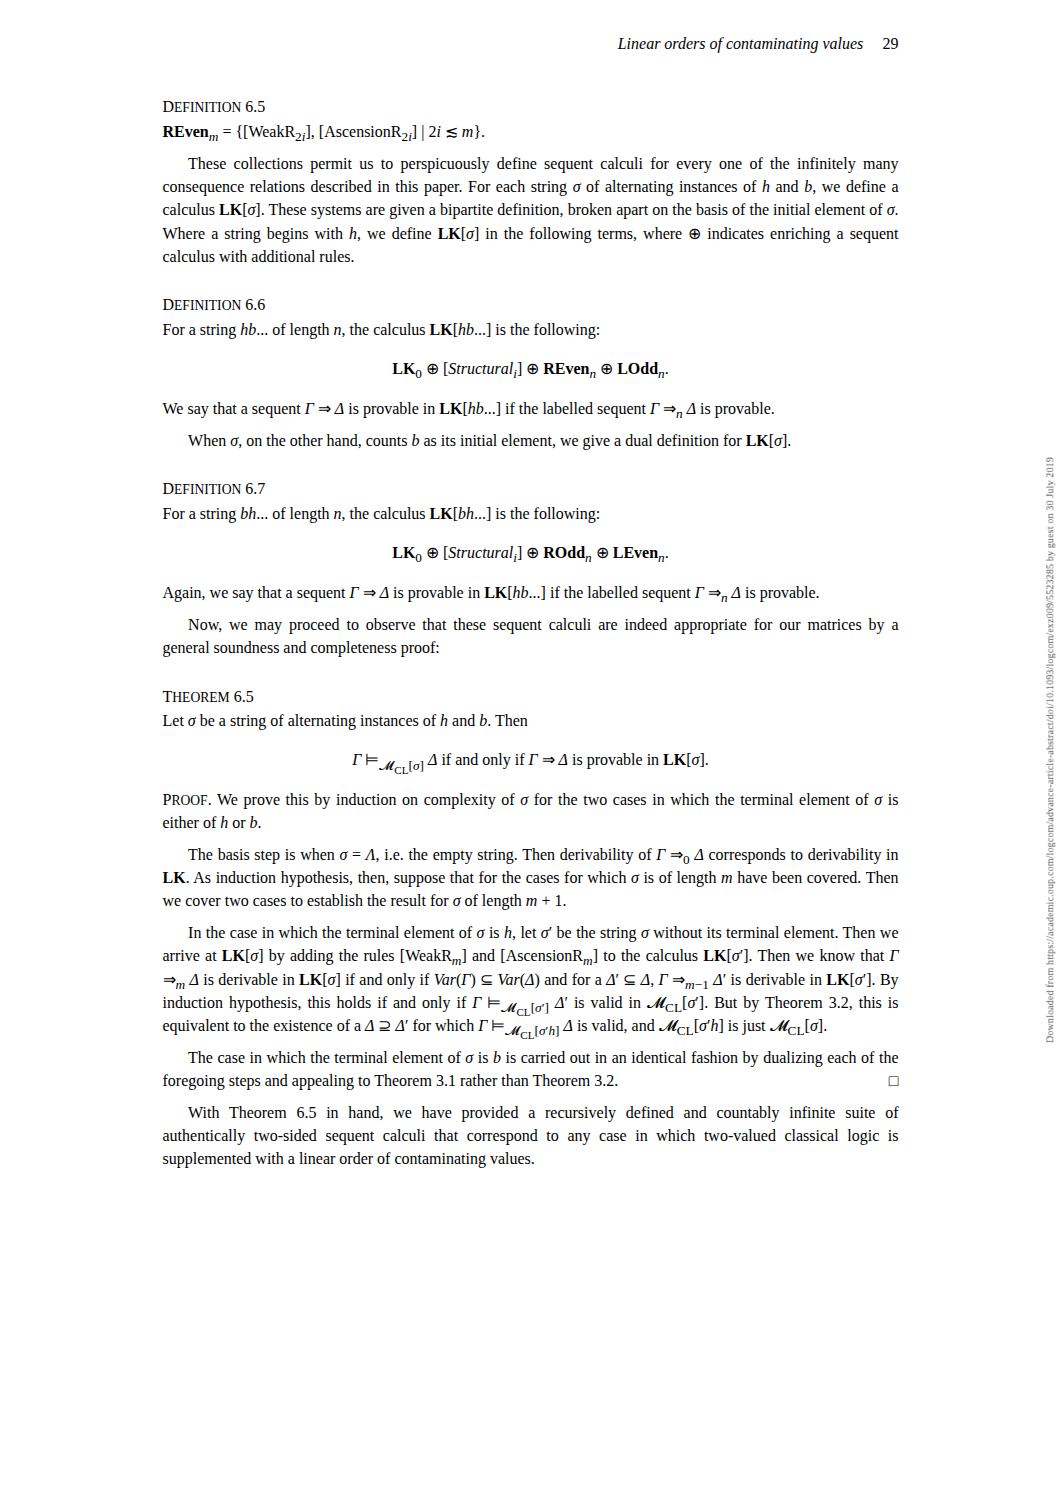Downloaded from https://academic.oup.com/logcom/advance-article-abstract/doi/10.1093/logcom/exz009/5523285 by guest on 30 July 2019
Linear orders of contaminating values 29
DEFINITION 6.5
REvenm = {[WeakR2i], [AscensionR2i] | 2i ≲ m}.
These collections permit us to perspicuously define sequent calculi for every one of the infinitely many consequence relations described in this paper. For each string σ of alternating instances of h and b, we define a calculus LK[σ]. These systems are given a bipartite definition, broken apart on the basis of the initial element of σ. Where a string begins with h, we define LK[σ] in the following terms, where ⊕ indicates enriching a sequent calculus with additional rules.
DEFINITION 6.6
For a string hb... of length n, the calculus LK[hb...] is the following:
LK0 ⊕ [Structurali] ⊕ REvenn ⊕ LOddn.
We say that a sequent Γ ⇒ Δ is provable in LK[hb...] if the labelled sequent Γ ⇒n Δ is provable.
When σ, on the other hand, counts b as its initial element, we give a dual definition for LK[σ].
DEFINITION 6.7
For a string bh... of length n, the calculus LK[bh...] is the following:
LK0 ⊕ [Structurali] ⊕ ROddn ⊕ LEvenn.
Again, we say that a sequent Γ ⇒ Δ is provable in LK[hb...] if the labelled sequent Γ ⇒n Δ is provable.
Now, we may proceed to observe that these sequent calculi are indeed appropriate for our matrices by a general soundness and completeness proof:
THEOREM 6.5
Let σ be a string of alternating instances of h and b. Then
Γ ⊨𝓜CL[σ] Δ if and only if Γ ⇒ Δ is provable in LK[σ].
PROOF. We prove this by induction on complexity of σ for the two cases in which the terminal element of σ is either of h or b.
The basis step is when σ = Λ, i.e. the empty string. Then derivability of Γ ⇒0 Δ corresponds to derivability in LK. As induction hypothesis, then, suppose that for the cases for which σ is of length m have been covered. Then we cover two cases to establish the result for σ of length m + 1.
In the case in which the terminal element of σ is h, let σ′ be the string σ without its terminal element. Then we arrive at LK[σ] by adding the rules [WeakRm] and [AscensionRm] to the calculus LK[σ′]. Then we know that Γ ⇒m Δ is derivable in LK[σ] if and only if Var(Γ) ⊆ Var(Δ) and for a Δ′ ⊆ Δ, Γ ⇒m−1 Δ′ is derivable in LK[σ′]. By induction hypothesis, this holds if and only if Γ ⊨𝓜CL[σ′] Δ′ is valid in 𝓜CL[σ′]. But by Theorem 3.2, this is equivalent to the existence of a Δ ⊇ Δ′ for which Γ ⊨𝓜CL[σ′h] Δ is valid, and 𝓜CL[σ′h] is just 𝓜CL[σ].
The case in which the terminal element of σ is b is carried out in an identical fashion by dualizing each of the foregoing steps and appealing to Theorem 3.1 rather than Theorem 3.2.□
With Theorem 6.5 in hand, we have provided a recursively defined and countably infinite suite of authentically two-sided sequent calculi that correspond to any case in which two-valued classical logic is supplemented with a linear order of contaminating values.